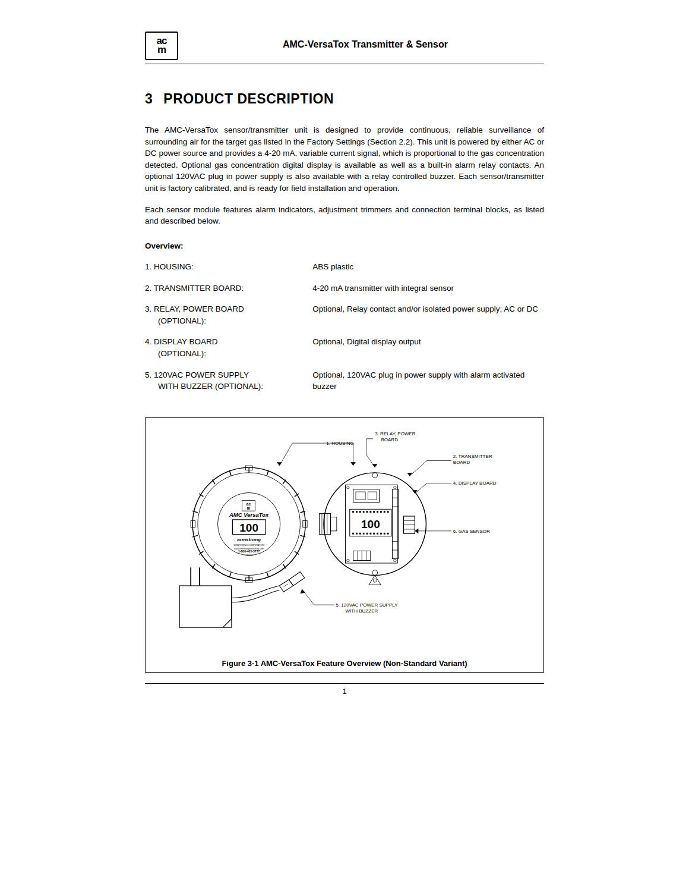ac
m
AMC-VersaTox Transmitter & Sensor
3 PRODUCT DESCRIPTION
The AMC-VersaTox sensor/transmitter unit is designed to provide continuous, reliable surveillance of surrounding air for the target gas listed in the Factory Settings (Section 2.2). This unit is powered by either AC or DC power source and provides a 4-20 mA, variable current signal, which is proportional to the gas concentration detected. Optional gas concentration digital display is available as well as a built-in alarm relay contacts. An optional 120VAC plug in power supply is also available with a relay controlled buzzer. Each sensor/transmitter unit is factory calibrated, and is ready for field installation and operation.
Each sensor module features alarm indicators, adjustment trimmers and connection terminal blocks, as listed and described below.
Overview:
| 1. HOUSING: | ABS plastic |
| 2. TRANSMITTER BOARD: | 4-20 mA transmitter with integral sensor |
| 3. RELAY, POWER BOARD (OPTIONAL): | Optional, Relay contact and/or isolated power supply; AC or DC |
| 4. DISPLAY BOARD (OPTIONAL): | Optional, Digital display output |
| 5. 120VAC POWER SUPPLY WITH BUZZER (OPTIONAL): | Optional, 120VAC plug in power supply with alarm activated buzzer |
3. RELAY, POWER BOARD 1. HOUSING 2. TRANSMITTER BOARD 4. DISPLAY BOARD 6. GAS SENSOR 5. 120VAC POWER SUPPLY WITH BUZZER ac m AMC VersaTox 100 armstrong MONITORING CORPORATION www.armstrongmonitoring.com 1-800-465-5777 CANADA 100
Figure 3-1 AMC-VersaTox Feature Overview (Non-Standard Variant)
1